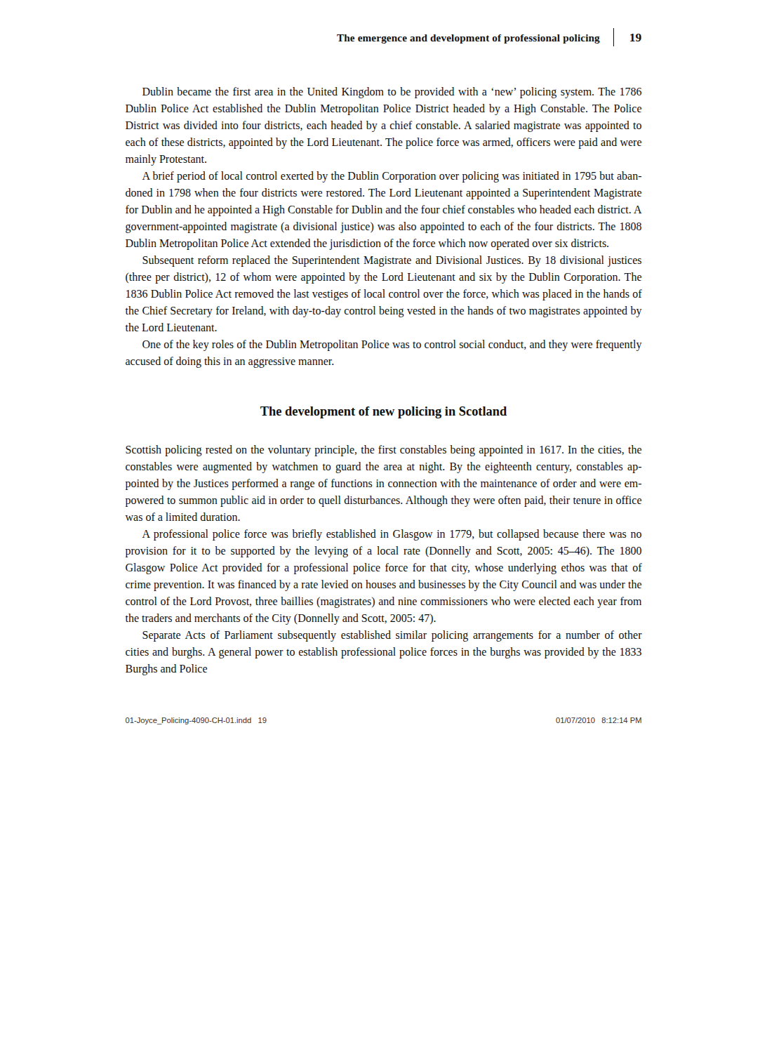The emergence and development of professional policing 19
Dublin became the first area in the United Kingdom to be provided with a ‘new’ policing system. The 1786 Dublin Police Act established the Dublin Metropolitan Police District headed by a High Constable. The Police District was divided into four districts, each headed by a chief constable. A salaried magistrate was appointed to each of these districts, appointed by the Lord Lieutenant. The police force was armed, officers were paid and were mainly Protestant.
A brief period of local control exerted by the Dublin Corporation over policing was initiated in 1795 but abandoned in 1798 when the four districts were restored. The Lord Lieutenant appointed a Superintendent Magistrate for Dublin and he appointed a High Constable for Dublin and the four chief constables who headed each district. A government-appointed magistrate (a divisional justice) was also appointed to each of the four districts. The 1808 Dublin Metropolitan Police Act extended the jurisdiction of the force which now operated over six districts.
Subsequent reform replaced the Superintendent Magistrate and Divisional Justices. By 18 divisional justices (three per district), 12 of whom were appointed by the Lord Lieutenant and six by the Dublin Corporation. The 1836 Dublin Police Act removed the last vestiges of local control over the force, which was placed in the hands of the Chief Secretary for Ireland, with day-to-day control being vested in the hands of two magistrates appointed by the Lord Lieutenant.
One of the key roles of the Dublin Metropolitan Police was to control social conduct, and they were frequently accused of doing this in an aggressive manner.
The development of new policing in Scotland
Scottish policing rested on the voluntary principle, the first constables being appointed in 1617. In the cities, the constables were augmented by watchmen to guard the area at night. By the eighteenth century, constables appointed by the Justices performed a range of functions in connection with the maintenance of order and were empowered to summon public aid in order to quell disturbances. Although they were often paid, their tenure in office was of a limited duration.
A professional police force was briefly established in Glasgow in 1779, but collapsed because there was no provision for it to be supported by the levying of a local rate (Donnelly and Scott, 2005: 45–46). The 1800 Glasgow Police Act provided for a professional police force for that city, whose underlying ethos was that of crime prevention. It was financed by a rate levied on houses and businesses by the City Council and was under the control of the Lord Provost, three baillies (magistrates) and nine commissioners who were elected each year from the traders and merchants of the City (Donnelly and Scott, 2005: 47).
Separate Acts of Parliament subsequently established similar policing arrangements for a number of other cities and burghs. A general power to establish professional police forces in the burghs was provided by the 1833 Burghs and Police
01-Joyce_Policing-4090-CH-01.indd 19 01/07/2010 8:12:14 PM